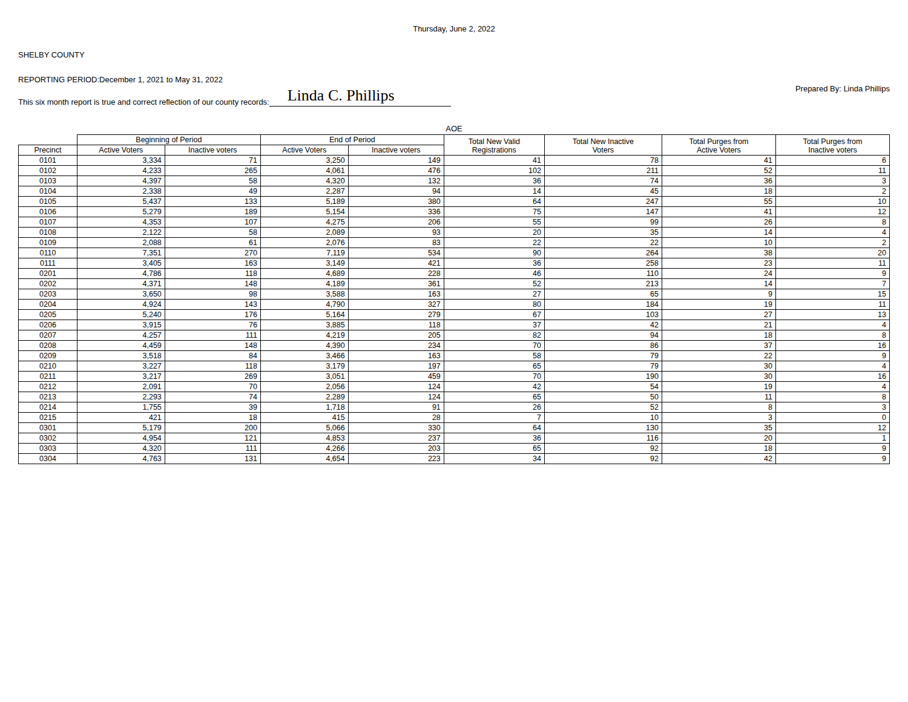Thursday, June 2, 2022
SHELBY COUNTY
REPORTING PERIOD:December 1, 2021 to May 31, 2022
This six month report is true and correct reflection of our county records: Linda C. Phillips Prepared By: Linda Phillips
AOE
| | Beginning of Period | End of Period | Total New Valid Registrations | Total New Inactive Voters | Total Purges from Active Voters | Total Purges from Inactive voters |
| --- | --- | --- | --- | --- | --- | --- |
| Precinct | Active Voters | Inactive voters | Active Voters | Inactive voters |
| 0101 | 3,334 | 71 | 3,250 | 149 | 41 | 78 | 41 | 6 |
| 0102 | 4,233 | 265 | 4,061 | 476 | 102 | 211 | 52 | 11 |
| 0103 | 4,397 | 58 | 4,320 | 132 | 36 | 74 | 36 | 3 |
| 0104 | 2,338 | 49 | 2,287 | 94 | 14 | 45 | 18 | 2 |
| 0105 | 5,437 | 133 | 5,189 | 380 | 64 | 247 | 55 | 10 |
| 0106 | 5,279 | 189 | 5,154 | 336 | 75 | 147 | 41 | 12 |
| 0107 | 4,353 | 107 | 4,275 | 206 | 55 | 99 | 26 | 8 |
| 0108 | 2,122 | 58 | 2,089 | 93 | 20 | 35 | 14 | 4 |
| 0109 | 2,088 | 61 | 2,076 | 83 | 22 | 22 | 10 | 2 |
| 0110 | 7,351 | 270 | 7,119 | 534 | 90 | 264 | 38 | 20 |
| 0111 | 3,405 | 163 | 3,149 | 421 | 36 | 258 | 23 | 11 |
| 0201 | 4,786 | 118 | 4,689 | 228 | 46 | 110 | 24 | 9 |
| 0202 | 4,371 | 148 | 4,189 | 361 | 52 | 213 | 14 | 7 |
| 0203 | 3,650 | 98 | 3,588 | 163 | 27 | 65 | 9 | 15 |
| 0204 | 4,924 | 143 | 4,790 | 327 | 80 | 184 | 19 | 11 |
| 0205 | 5,240 | 176 | 5,164 | 279 | 67 | 103 | 27 | 13 |
| 0206 | 3,915 | 76 | 3,885 | 118 | 37 | 42 | 21 | 4 |
| 0207 | 4,257 | 111 | 4,219 | 205 | 82 | 94 | 18 | 8 |
| 0208 | 4,459 | 148 | 4,390 | 234 | 70 | 86 | 37 | 16 |
| 0209 | 3,518 | 84 | 3,466 | 163 | 58 | 79 | 22 | 9 |
| 0210 | 3,227 | 118 | 3,179 | 197 | 65 | 79 | 30 | 4 |
| 0211 | 3,217 | 269 | 3,051 | 459 | 70 | 190 | 30 | 16 |
| 0212 | 2,091 | 70 | 2,056 | 124 | 42 | 54 | 19 | 4 |
| 0213 | 2,293 | 74 | 2,289 | 124 | 65 | 50 | 11 | 8 |
| 0214 | 1,755 | 39 | 1,718 | 91 | 26 | 52 | 8 | 3 |
| 0215 | 421 | 18 | 415 | 28 | 7 | 10 | 3 | 0 |
| 0301 | 5,179 | 200 | 5,066 | 330 | 64 | 130 | 35 | 12 |
| 0302 | 4,954 | 121 | 4,853 | 237 | 36 | 116 | 20 | 1 |
| 0303 | 4,320 | 111 | 4,266 | 203 | 65 | 92 | 18 | 9 |
| 0304 | 4,763 | 131 | 4,654 | 223 | 34 | 92 | 42 | 9 |